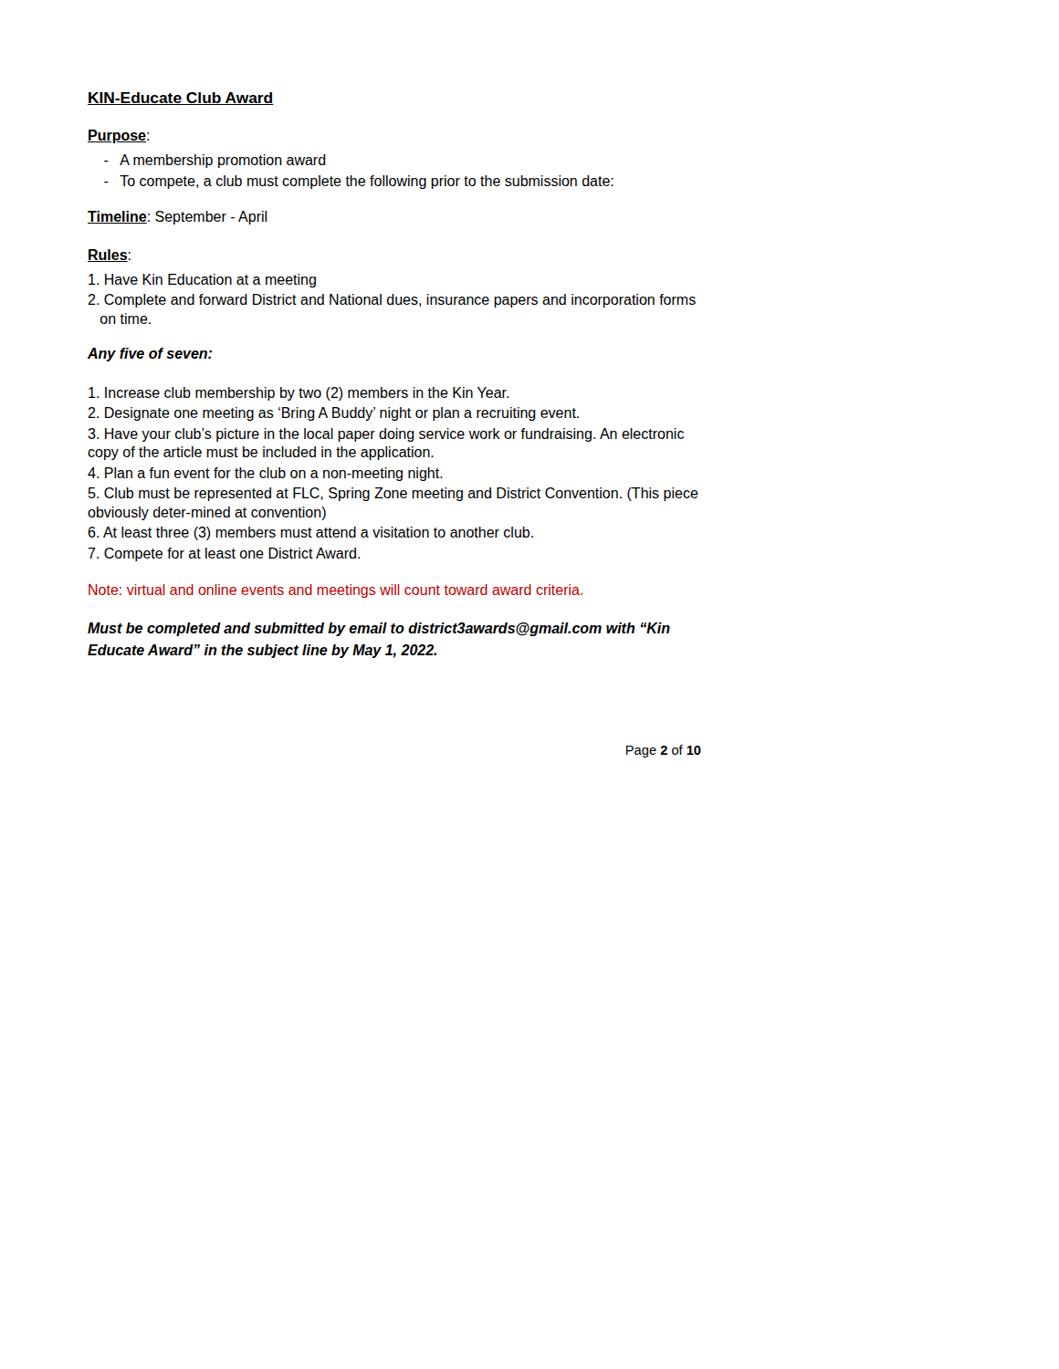KIN-Educate Club Award
Purpose:
A membership promotion award
To compete, a club must complete the following prior to the submission date:
Timeline: September - April
Rules:
1. Have Kin Education at a meeting
2. Complete and forward District and National dues, insurance papers and incorporation forms on time.
Any five of seven:
1. Increase club membership by two (2) members in the Kin Year.
2. Designate one meeting as ‘Bring A Buddy’ night or plan a recruiting event.
3. Have your club’s picture in the local paper doing service work or fundraising. An electronic copy of the article must be included in the application.
4. Plan a fun event for the club on a non-meeting night.
5. Club must be represented at FLC, Spring Zone meeting and District Convention. (This piece obviously deter-mined at convention)
6. At least three (3) members must attend a visitation to another club.
7. Compete for at least one District Award.
Note: virtual and online events and meetings will count toward award criteria.
Must be completed and submitted by email to district3awards@gmail.com with “Kin Educate Award” in the subject line by May 1, 2022.
Page 2 of 10